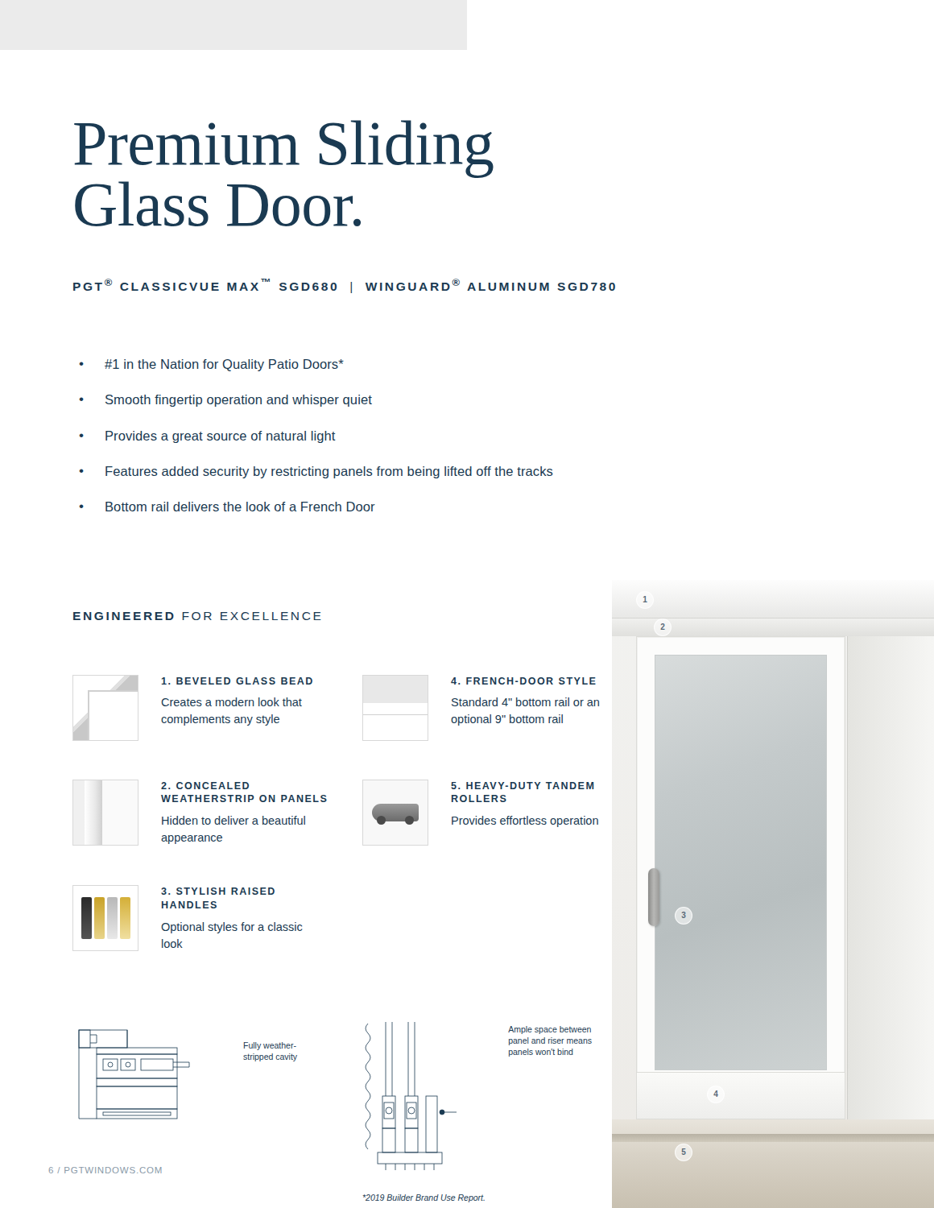1
2
3
4
5
Premium Sliding
Glass Door.
PGT® CLASSICVUE MAX™ SGD680 | WINGUARD® ALUMINUM SGD780
#1 in the Nation for Quality Patio Doors*
Smooth fingertip operation and whisper quiet
Provides a great source of natural light
Features added security by restricting panels from being lifted off the tracks
Bottom rail delivers the look of a French Door
ENGINEERED FOR EXCELLENCE
1. BEVELED GLASS BEAD
Creates a modern look that complements any style
4. FRENCH-DOOR STYLE
Standard 4" bottom rail or an optional 9" bottom rail
2. CONCEALED
WEATHERSTRIP ON PANELS
Hidden to deliver a beautiful appearance
5. HEAVY-DUTY TANDEM
ROLLERS
Provides effortless operation
3. STYLISH RAISED HANDLES
Optional styles for a classic look
Fully weather-
stripped cavity
Ample space between panel and riser means panels won't bind
*2019 Builder Brand Use Report.
6 / PGTWINDOWS.COM